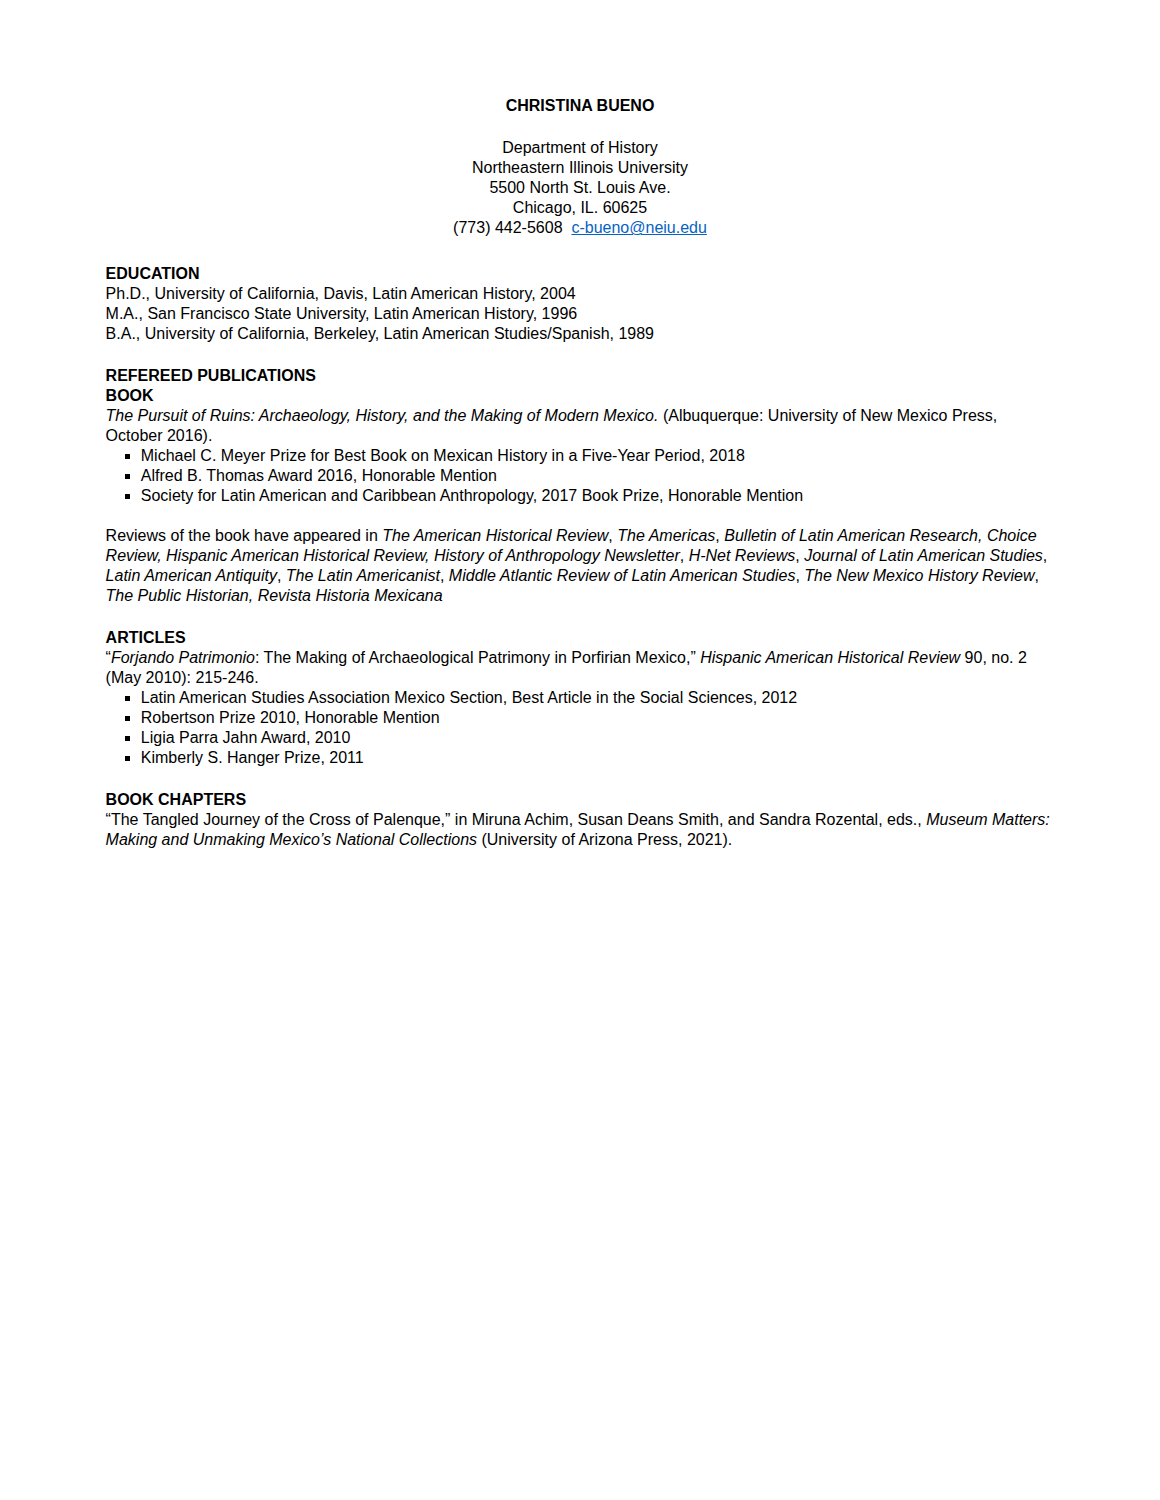CHRISTINA BUENO
Department of History
Northeastern Illinois University
5500 North St. Louis Ave.
Chicago, IL. 60625
(773) 442-5608 c-bueno@neiu.edu
Education
Ph.D., University of California, Davis, Latin American History, 2004
M.A., San Francisco State University, Latin American History, 1996
B.A., University of California, Berkeley, Latin American Studies/Spanish, 1989
Refereed Publications
Book
The Pursuit of Ruins: Archaeology, History, and the Making of Modern Mexico. (Albuquerque: University of New Mexico Press, October 2016).
Michael C. Meyer Prize for Best Book on Mexican History in a Five-Year Period, 2018
Alfred B. Thomas Award 2016, Honorable Mention
Society for Latin American and Caribbean Anthropology, 2017 Book Prize, Honorable Mention
Reviews of the book have appeared in The American Historical Review, The Americas, Bulletin of Latin American Research, Choice Review, Hispanic American Historical Review, History of Anthropology Newsletter, H-Net Reviews, Journal of Latin American Studies, Latin American Antiquity, The Latin Americanist, Middle Atlantic Review of Latin American Studies, The New Mexico History Review, The Public Historian, Revista Historia Mexicana
Articles
“Forjando Patrimonio: The Making of Archaeological Patrimony in Porfirian Mexico,” Hispanic American Historical Review 90, no. 2 (May 2010): 215-246.
Latin American Studies Association Mexico Section, Best Article in the Social Sciences, 2012
Robertson Prize 2010, Honorable Mention
Ligia Parra Jahn Award, 2010
Kimberly S. Hanger Prize, 2011
Book Chapters
“The Tangled Journey of the Cross of Palenque,” in Miruna Achim, Susan Deans Smith, and Sandra Rozental, eds., Museum Matters: Making and Unmaking Mexico’s National Collections (University of Arizona Press, 2021).